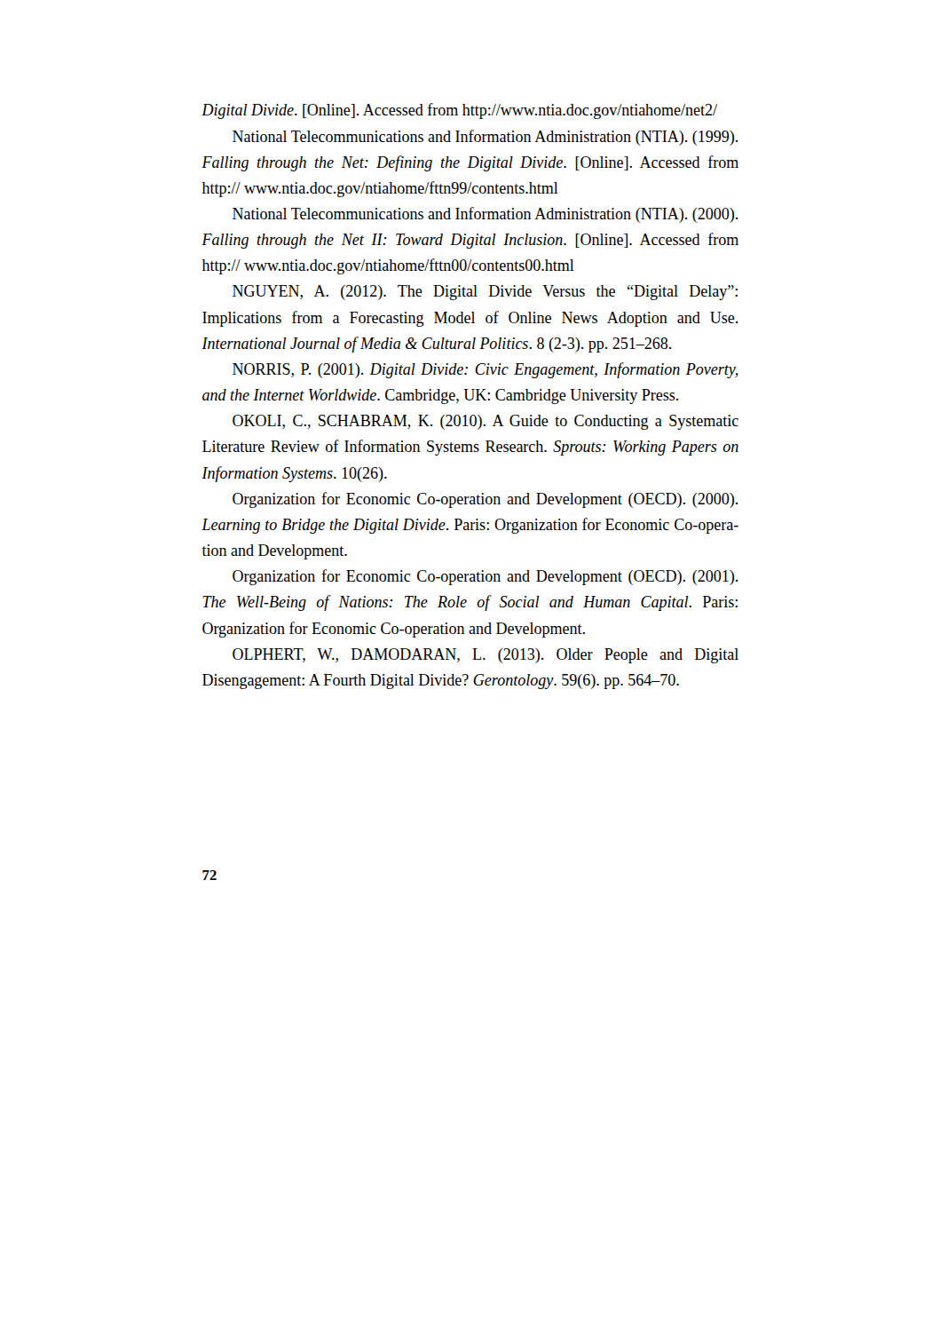Digital Divide. [Online]. Accessed from http://www.ntia.doc.gov/ntiahome/net2/
National Telecommunications and Information Administration (NTIA). (1999). Falling through the Net: Defining the Digital Divide. [Online]. Accessed from http:// www.ntia.doc.gov/ntiahome/fttn99/contents.html
National Telecommunications and Information Administration (NTIA). (2000). Falling through the Net II: Toward Digital Inclusion. [Online]. Accessed from http:// www.ntia.doc.gov/ntiahome/fttn00/contents00.html
NGUYEN, A. (2012). The Digital Divide Versus the “Digital Delay”: Implications from a Forecasting Model of Online News Adoption and Use. International Journal of Media & Cultural Politics. 8 (2-3). pp. 251–268.
NORRIS, P. (2001). Digital Divide: Civic Engagement, Information Poverty, and the Internet Worldwide. Cambridge, UK: Cambridge University Press.
OKOLI, C., SCHABRAM, K. (2010). A Guide to Conducting a Systematic Literature Review of Information Systems Research. Sprouts: Working Papers on Information Systems. 10(26).
Organization for Economic Co-operation and Development (OECD). (2000). Learning to Bridge the Digital Divide. Paris: Organization for Economic Co-operation and Development.
Organization for Economic Co-operation and Development (OECD). (2001). The Well-Being of Nations: The Role of Social and Human Capital. Paris: Organization for Economic Co-operation and Development.
OLPHERT, W., DAMODARAN, L. (2013). Older People and Digital Disengagement: A Fourth Digital Divide? Gerontology. 59(6). pp. 564–70.
72